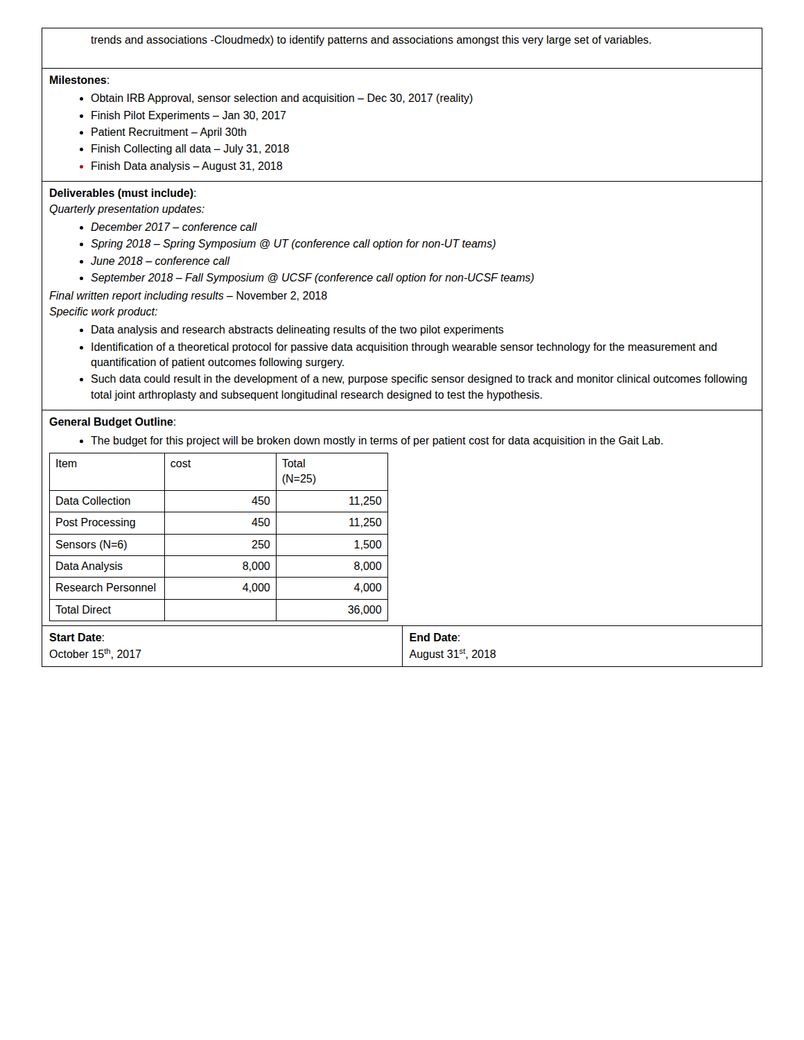| trends and associations -Cloudmedx) to identify patterns and associations amongst this very large set of variables. |
| Milestones : Obtain IRB Approval, sensor selection and acquisition – Dec 30, 2017 (reality) Finish Pilot Experiments – Jan 30, 2017 Patient Recruitment – April 30th Finish Collecting all data – July 31, 2018 Finish Data analysis – August 31, 2018 |
| Deliverables (must include) : Quarterly presentation updates: December 2017 – conference call Spring 2018 – Spring Symposium @ UT (conference call option for non-UT teams) June 2018 – conference call September 2018 – Fall Symposium @ UCSF (conference call option for non-UCSF teams) Final written report including results – November 2, 2018 Specific work product: Data analysis and research abstracts delineating results of the two pilot experiments Identification of a theoretical protocol for passive data acquisition through wearable sensor technology for the measurement and quantification of patient outcomes following surgery. Such data could result in the development of a new, purpose specific sensor designed to track and monitor clinical outcomes following total joint arthroplasty and subsequent longitudinal research designed to test the hypothesis. |
| General Budget Outline : The budget for this project will be broken down mostly in terms of per patient cost for data acquisition in the Gait Lab. / Item / cost / Total (N=25) / / Data Collection / 450 / 11,250 / / Post Processing / 450 / 11,250 / / Sensors (N=6) / 250 / 1,500 / / Data Analysis / 8,000 / 8,000 / / Research Personnel / 4,000 / 4,000 / / Total Direct / / 36,000 / |
| Start Date : October 15 th , 2017 | End Date : August 31 st , 2018 |